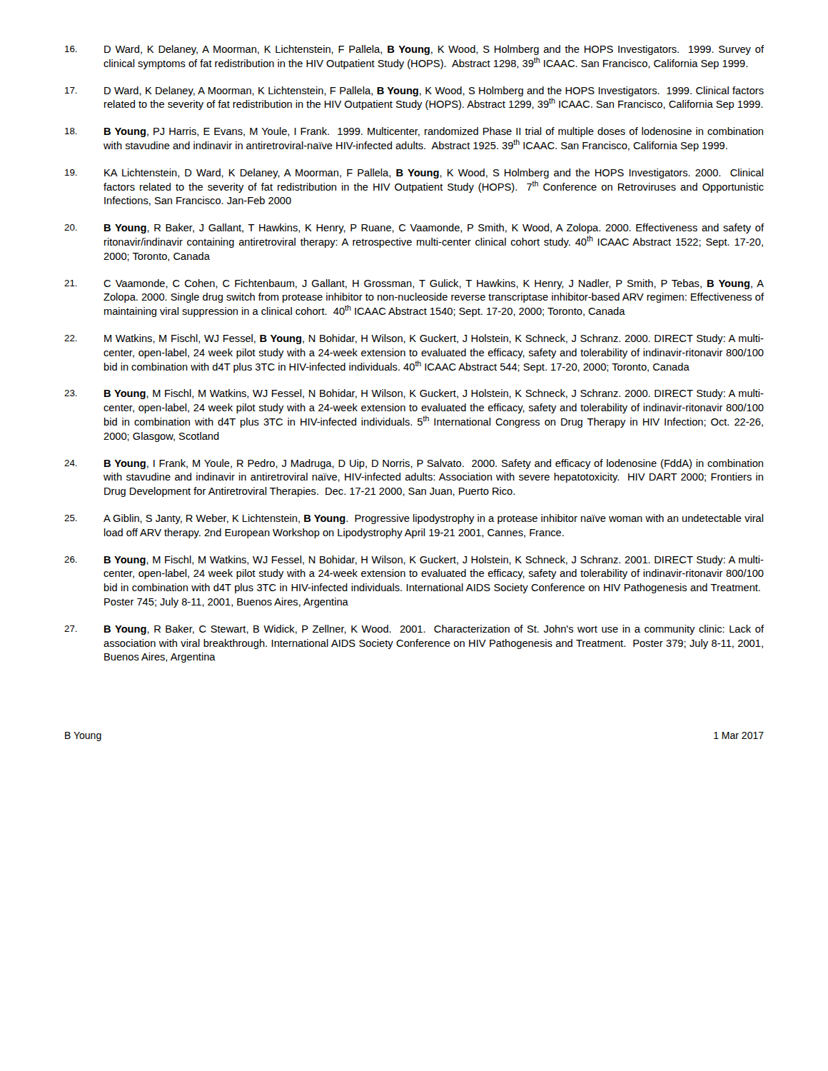D Ward, K Delaney, A Moorman, K Lichtenstein, F Pallela, B Young, K Wood, S Holmberg and the HOPS Investigators. 1999. Survey of clinical symptoms of fat redistribution in the HIV Outpatient Study (HOPS). Abstract 1298, 39th ICAAC. San Francisco, California Sep 1999.
D Ward, K Delaney, A Moorman, K Lichtenstein, F Pallela, B Young, K Wood, S Holmberg and the HOPS Investigators. 1999. Clinical factors related to the severity of fat redistribution in the HIV Outpatient Study (HOPS). Abstract 1299, 39th ICAAC. San Francisco, California Sep 1999.
B Young, PJ Harris, E Evans, M Youle, I Frank. 1999. Multicenter, randomized Phase II trial of multiple doses of lodenosine in combination with stavudine and indinavir in antiretroviral-naïve HIV-infected adults. Abstract 1925. 39th ICAAC. San Francisco, California Sep 1999.
KA Lichtenstein, D Ward, K Delaney, A Moorman, F Pallela, B Young, K Wood, S Holmberg and the HOPS Investigators. 2000. Clinical factors related to the severity of fat redistribution in the HIV Outpatient Study (HOPS). 7th Conference on Retroviruses and Opportunistic Infections, San Francisco. Jan-Feb 2000
B Young, R Baker, J Gallant, T Hawkins, K Henry, P Ruane, C Vaamonde, P Smith, K Wood, A Zolopa. 2000. Effectiveness and safety of ritonavir/indinavir containing antiretroviral therapy: A retrospective multi-center clinical cohort study. 40th ICAAC Abstract 1522; Sept. 17-20, 2000; Toronto, Canada
C Vaamonde, C Cohen, C Fichtenbaum, J Gallant, H Grossman, T Gulick, T Hawkins, K Henry, J Nadler, P Smith, P Tebas, B Young, A Zolopa. 2000. Single drug switch from protease inhibitor to non-nucleoside reverse transcriptase inhibitor-based ARV regimen: Effectiveness of maintaining viral suppression in a clinical cohort. 40th ICAAC Abstract 1540; Sept. 17-20, 2000; Toronto, Canada
M Watkins, M Fischl, WJ Fessel, B Young, N Bohidar, H Wilson, K Guckert, J Holstein, K Schneck, J Schranz. 2000. DIRECT Study: A multi-center, open-label, 24 week pilot study with a 24-week extension to evaluated the efficacy, safety and tolerability of indinavir-ritonavir 800/100 bid in combination with d4T plus 3TC in HIV-infected individuals. 40th ICAAC Abstract 544; Sept. 17-20, 2000; Toronto, Canada
B Young, M Fischl, M Watkins, WJ Fessel, N Bohidar, H Wilson, K Guckert, J Holstein, K Schneck, J Schranz. 2000. DIRECT Study: A multi-center, open-label, 24 week pilot study with a 24-week extension to evaluated the efficacy, safety and tolerability of indinavir-ritonavir 800/100 bid in combination with d4T plus 3TC in HIV-infected individuals. 5th International Congress on Drug Therapy in HIV Infection; Oct. 22-26, 2000; Glasgow, Scotland
B Young, I Frank, M Youle, R Pedro, J Madruga, D Uip, D Norris, P Salvato. 2000. Safety and efficacy of lodenosine (FddA) in combination with stavudine and indinavir in antiretroviral naïve, HIV-infected adults: Association with severe hepatotoxicity. HIV DART 2000; Frontiers in Drug Development for Antiretroviral Therapies. Dec. 17-21 2000, San Juan, Puerto Rico.
A Giblin, S Janty, R Weber, K Lichtenstein, B Young. Progressive lipodystrophy in a protease inhibitor naïve woman with an undetectable viral load off ARV therapy. 2nd European Workshop on Lipodystrophy April 19-21 2001, Cannes, France.
B Young, M Fischl, M Watkins, WJ Fessel, N Bohidar, H Wilson, K Guckert, J Holstein, K Schneck, J Schranz. 2001. DIRECT Study: A multi-center, open-label, 24 week pilot study with a 24-week extension to evaluated the efficacy, safety and tolerability of indinavir-ritonavir 800/100 bid in combination with d4T plus 3TC in HIV-infected individuals. International AIDS Society Conference on HIV Pathogenesis and Treatment. Poster 745; July 8-11, 2001, Buenos Aires, Argentina
B Young, R Baker, C Stewart, B Widick, P Zellner, K Wood. 2001. Characterization of St. John's wort use in a community clinic: Lack of association with viral breakthrough. International AIDS Society Conference on HIV Pathogenesis and Treatment. Poster 379; July 8-11, 2001, Buenos Aires, Argentina
B Young 1 Mar 2017